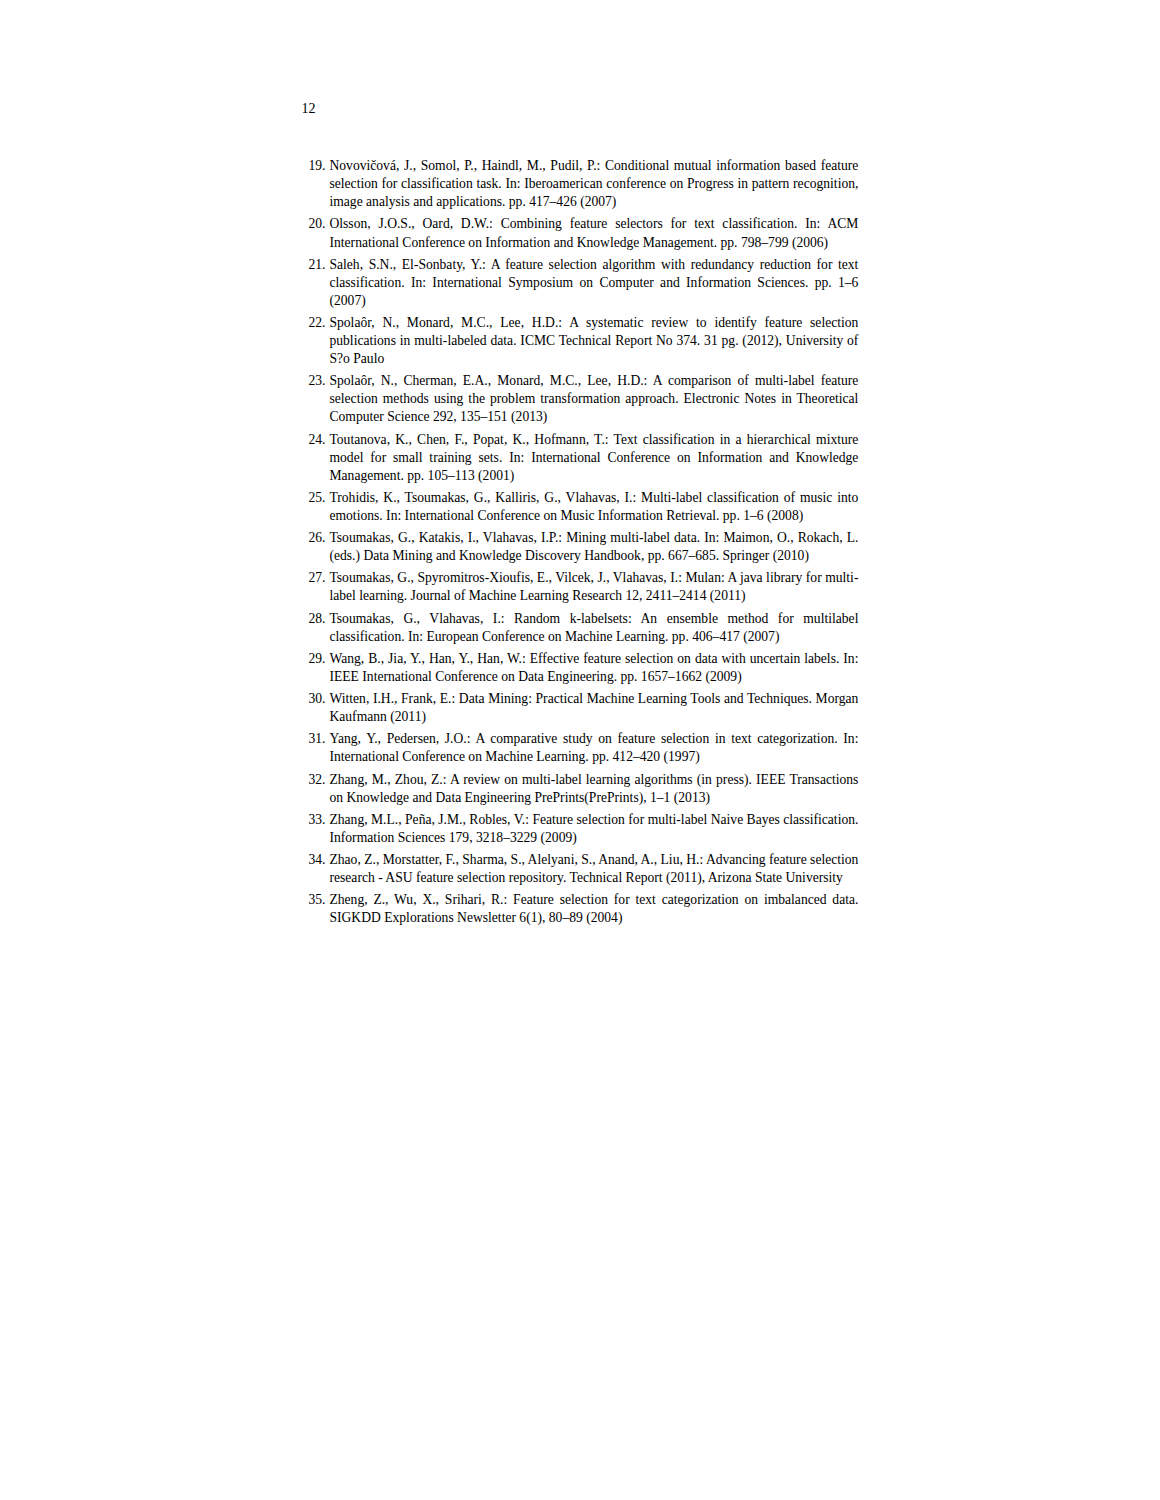12
19. Novovičová, J., Somol, P., Haindl, M., Pudil, P.: Conditional mutual information based feature selection for classification task. In: Iberoamerican conference on Progress in pattern recognition, image analysis and applications. pp. 417–426 (2007)
20. Olsson, J.O.S., Oard, D.W.: Combining feature selectors for text classification. In: ACM International Conference on Information and Knowledge Management. pp. 798–799 (2006)
21. Saleh, S.N., El-Sonbaty, Y.: A feature selection algorithm with redundancy reduction for text classification. In: International Symposium on Computer and Information Sciences. pp. 1–6 (2007)
22. Spolaôr, N., Monard, M.C., Lee, H.D.: A systematic review to identify feature selection publications in multi-labeled data. ICMC Technical Report No 374. 31 pg. (2012), University of S?o Paulo
23. Spolaôr, N., Cherman, E.A., Monard, M.C., Lee, H.D.: A comparison of multi-label feature selection methods using the problem transformation approach. Electronic Notes in Theoretical Computer Science 292, 135–151 (2013)
24. Toutanova, K., Chen, F., Popat, K., Hofmann, T.: Text classification in a hierarchical mixture model for small training sets. In: International Conference on Information and Knowledge Management. pp. 105–113 (2001)
25. Trohidis, K., Tsoumakas, G., Kalliris, G., Vlahavas, I.: Multi-label classification of music into emotions. In: International Conference on Music Information Retrieval. pp. 1–6 (2008)
26. Tsoumakas, G., Katakis, I., Vlahavas, I.P.: Mining multi-label data. In: Maimon, O., Rokach, L. (eds.) Data Mining and Knowledge Discovery Handbook, pp. 667–685. Springer (2010)
27. Tsoumakas, G., Spyromitros-Xioufis, E., Vilcek, J., Vlahavas, I.: Mulan: A java library for multi-label learning. Journal of Machine Learning Research 12, 2411–2414 (2011)
28. Tsoumakas, G., Vlahavas, I.: Random k-labelsets: An ensemble method for multilabel classification. In: European Conference on Machine Learning. pp. 406–417 (2007)
29. Wang, B., Jia, Y., Han, Y., Han, W.: Effective feature selection on data with uncertain labels. In: IEEE International Conference on Data Engineering. pp. 1657–1662 (2009)
30. Witten, I.H., Frank, E.: Data Mining: Practical Machine Learning Tools and Techniques. Morgan Kaufmann (2011)
31. Yang, Y., Pedersen, J.O.: A comparative study on feature selection in text categorization. In: International Conference on Machine Learning. pp. 412–420 (1997)
32. Zhang, M., Zhou, Z.: A review on multi-label learning algorithms (in press). IEEE Transactions on Knowledge and Data Engineering PrePrints(PrePrints), 1–1 (2013)
33. Zhang, M.L., Peña, J.M., Robles, V.: Feature selection for multi-label Naive Bayes classification. Information Sciences 179, 3218–3229 (2009)
34. Zhao, Z., Morstatter, F., Sharma, S., Alelyani, S., Anand, A., Liu, H.: Advancing feature selection research - ASU feature selection repository. Technical Report (2011), Arizona State University
35. Zheng, Z., Wu, X., Srihari, R.: Feature selection for text categorization on imbalanced data. SIGKDD Explorations Newsletter 6(1), 80–89 (2004)